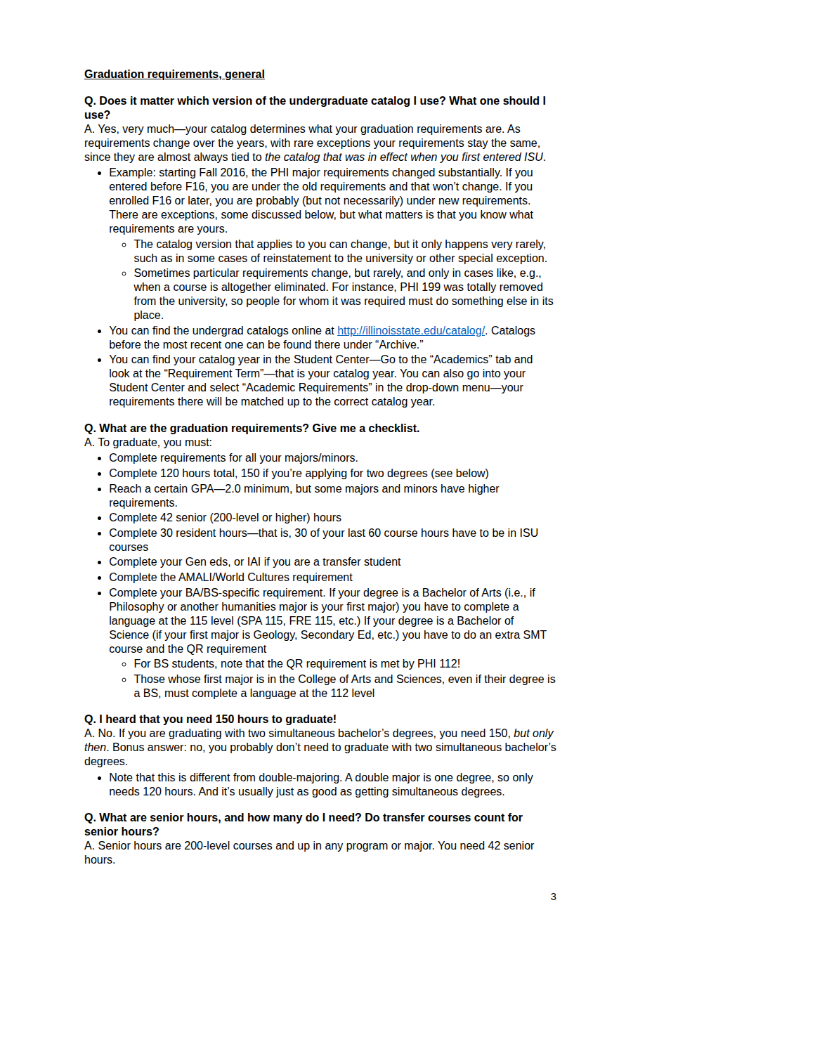Graduation requirements, general
Q. Does it matter which version of the undergraduate catalog I use? What one should I use?
A. Yes, very much—your catalog determines what your graduation requirements are. As requirements change over the years, with rare exceptions your requirements stay the same, since they are almost always tied to the catalog that was in effect when you first entered ISU.
Example: starting Fall 2016, the PHI major requirements changed substantially. If you entered before F16, you are under the old requirements and that won’t change. If you enrolled F16 or later, you are probably (but not necessarily) under new requirements. There are exceptions, some discussed below, but what matters is that you know what requirements are yours.
The catalog version that applies to you can change, but it only happens very rarely, such as in some cases of reinstatement to the university or other special exception.
Sometimes particular requirements change, but rarely, and only in cases like, e.g., when a course is altogether eliminated. For instance, PHI 199 was totally removed from the university, so people for whom it was required must do something else in its place.
You can find the undergrad catalogs online at http://illinoisstate.edu/catalog/. Catalogs before the most recent one can be found there under “Archive.”
You can find your catalog year in the Student Center—Go to the “Academics” tab and look at the “Requirement Term”—that is your catalog year. You can also go into your Student Center and select “Academic Requirements” in the drop-down menu—your requirements there will be matched up to the correct catalog year.
Q. What are the graduation requirements? Give me a checklist.
A. To graduate, you must:
Complete requirements for all your majors/minors.
Complete 120 hours total, 150 if you’re applying for two degrees (see below)
Reach a certain GPA—2.0 minimum, but some majors and minors have higher requirements.
Complete 42 senior (200-level or higher) hours
Complete 30 resident hours—that is, 30 of your last 60 course hours have to be in ISU courses
Complete your Gen eds, or IAI if you are a transfer student
Complete the AMALI/World Cultures requirement
Complete your BA/BS-specific requirement. If your degree is a Bachelor of Arts (i.e., if Philosophy or another humanities major is your first major) you have to complete a language at the 115 level (SPA 115, FRE 115, etc.) If your degree is a Bachelor of Science (if your first major is Geology, Secondary Ed, etc.) you have to do an extra SMT course and the QR requirement
For BS students, note that the QR requirement is met by PHI 112!
Those whose first major is in the College of Arts and Sciences, even if their degree is a BS, must complete a language at the 112 level
Q. I heard that you need 150 hours to graduate!
A. No. If you are graduating with two simultaneous bachelor’s degrees, you need 150, but only then. Bonus answer: no, you probably don’t need to graduate with two simultaneous bachelor’s degrees.
Note that this is different from double-majoring. A double major is one degree, so only needs 120 hours. And it’s usually just as good as getting simultaneous degrees.
Q. What are senior hours, and how many do I need? Do transfer courses count for senior hours?
A. Senior hours are 200-level courses and up in any program or major. You need 42 senior hours.
3